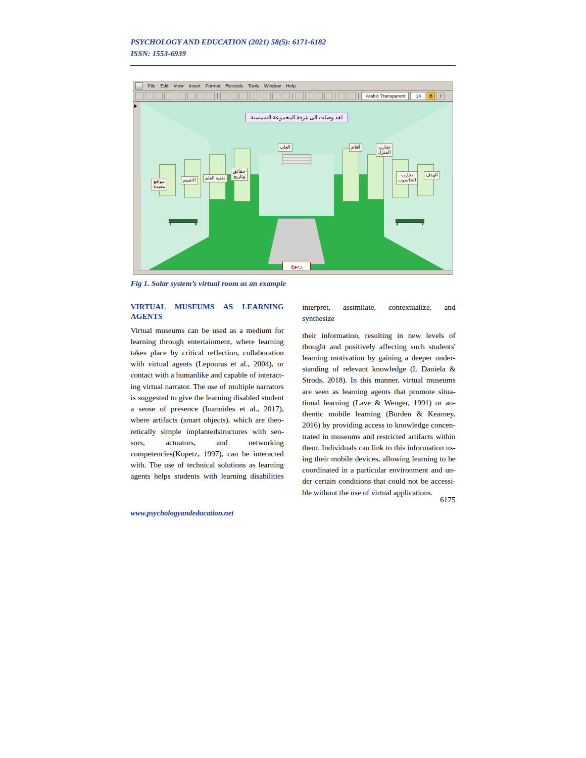PSYCHOLOGY AND EDUCATION (2021) 58(5): 6171-6182
ISSN: 1553-6939
File Edit View Insert Format Records Tools Window Help
Arabic Transparent 14 B I
لقد وصلت الى غرفة المجموعة الشمسية
مواقع
مفيدة
التقييم
تقنية العلم
حقائق
وتاريخ
العاب
أفلام
تجارب
المنزل
تجارب
الحاسوب
الهدف
رجوع
Fig 1. Solar system’s virtual room as an example
Virtual Museums as Learning Agents
Virtual museums can be used as a medium for learning through entertainment, where learning takes place by critical reflection, collaboration with virtual agents (Lepouras et al., 2004), or contact with a humanlike and capable of interacting virtual narrator. The use of multiple narrators is suggested to give the learning disabled student a sense of presence (Ioannides et al., 2017), where artifacts (smart objects), which are theoretically simple implantedstructures with sensors, actuators, and networking competencies(Kopetz, 1997), can be interacted with. The use of technical solutions as learning agents helps students with learning disabilities interpret, assimilate, contextualize, and synthesize
their information, resulting in new levels of thought and positively affecting such students' learning motivation by gaining a deeper understanding of relevant knowledge (L Daniela & Strods, 2018). In this manner, virtual museums are seen as learning agents that promote situational learning (Lave & Wenger, 1991) or authentic mobile learning (Burden & Kearney, 2016) by providing access to knowledge concentrated in museums and restricted artifacts within them. Individuals can link to this information using their mobile devices, allowing learning to be coordinated in a particular environment and under certain conditions that could not be accessible without the use of virtual applications.
6175
www.psychologyandeducation.net